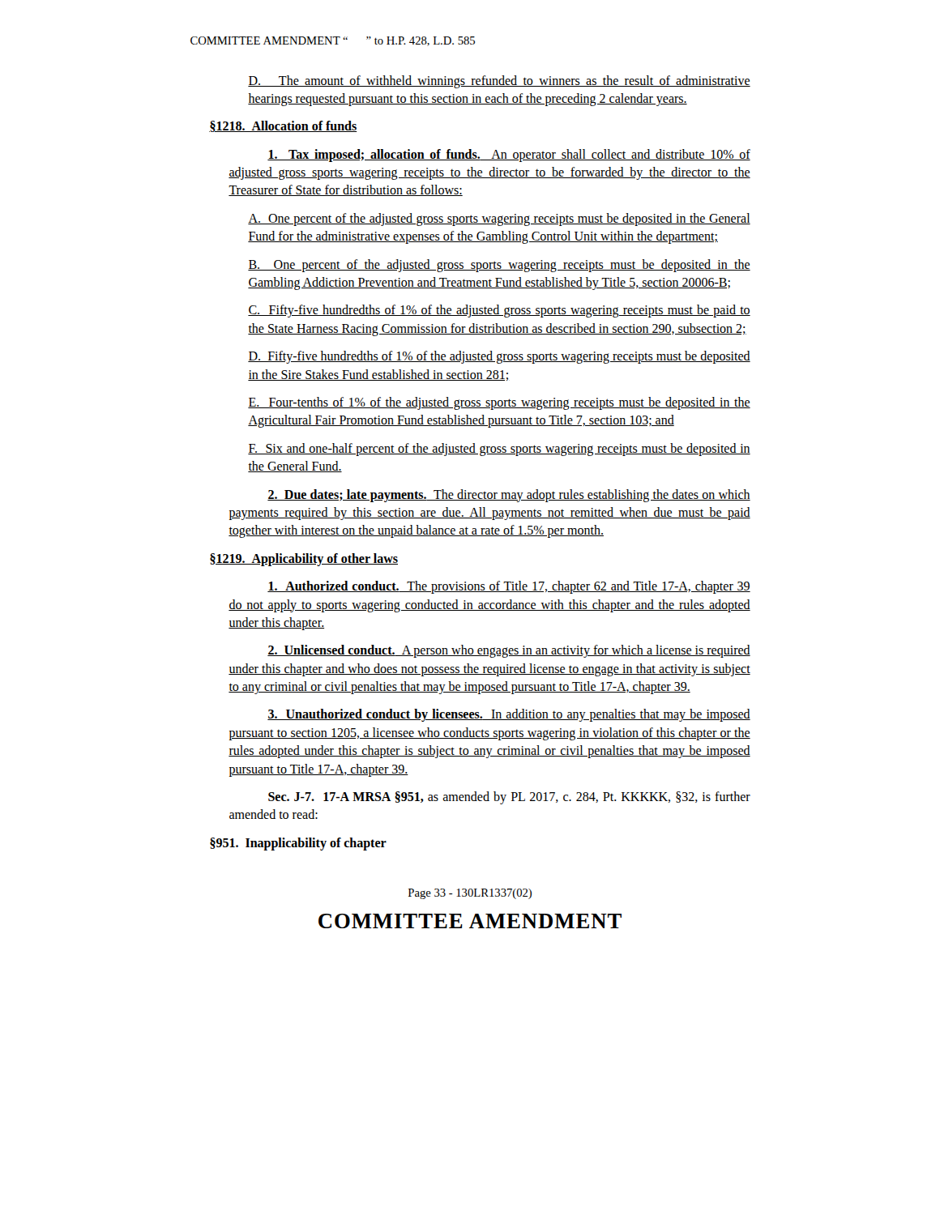COMMITTEE AMENDMENT “ ” to H.P. 428, L.D. 585
D. The amount of withheld winnings refunded to winners as the result of administrative hearings requested pursuant to this section in each of the preceding 2 calendar years.
§1218. Allocation of funds
1. Tax imposed; allocation of funds. An operator shall collect and distribute 10% of adjusted gross sports wagering receipts to the director to be forwarded by the director to the Treasurer of State for distribution as follows:
A. One percent of the adjusted gross sports wagering receipts must be deposited in the General Fund for the administrative expenses of the Gambling Control Unit within the department;
B. One percent of the adjusted gross sports wagering receipts must be deposited in the Gambling Addiction Prevention and Treatment Fund established by Title 5, section 20006-B;
C. Fifty-five hundredths of 1% of the adjusted gross sports wagering receipts must be paid to the State Harness Racing Commission for distribution as described in section 290, subsection 2;
D. Fifty-five hundredths of 1% of the adjusted gross sports wagering receipts must be deposited in the Sire Stakes Fund established in section 281;
E. Four-tenths of 1% of the adjusted gross sports wagering receipts must be deposited in the Agricultural Fair Promotion Fund established pursuant to Title 7, section 103; and
F. Six and one-half percent of the adjusted gross sports wagering receipts must be deposited in the General Fund.
2. Due dates; late payments. The director may adopt rules establishing the dates on which payments required by this section are due. All payments not remitted when due must be paid together with interest on the unpaid balance at a rate of 1.5% per month.
§1219. Applicability of other laws
1. Authorized conduct. The provisions of Title 17, chapter 62 and Title 17-A, chapter 39 do not apply to sports wagering conducted in accordance with this chapter and the rules adopted under this chapter.
2. Unlicensed conduct. A person who engages in an activity for which a license is required under this chapter and who does not possess the required license to engage in that activity is subject to any criminal or civil penalties that may be imposed pursuant to Title 17-A, chapter 39.
3. Unauthorized conduct by licensees. In addition to any penalties that may be imposed pursuant to section 1205, a licensee who conducts sports wagering in violation of this chapter or the rules adopted under this chapter is subject to any criminal or civil penalties that may be imposed pursuant to Title 17-A, chapter 39.
Sec. J-7. 17-A MRSA §951, as amended by PL 2017, c. 284, Pt. KKKKK, §32, is further amended to read:
§951. Inapplicability of chapter
Page 33 - 130LR1337(02)
COMMITTEE AMENDMENT